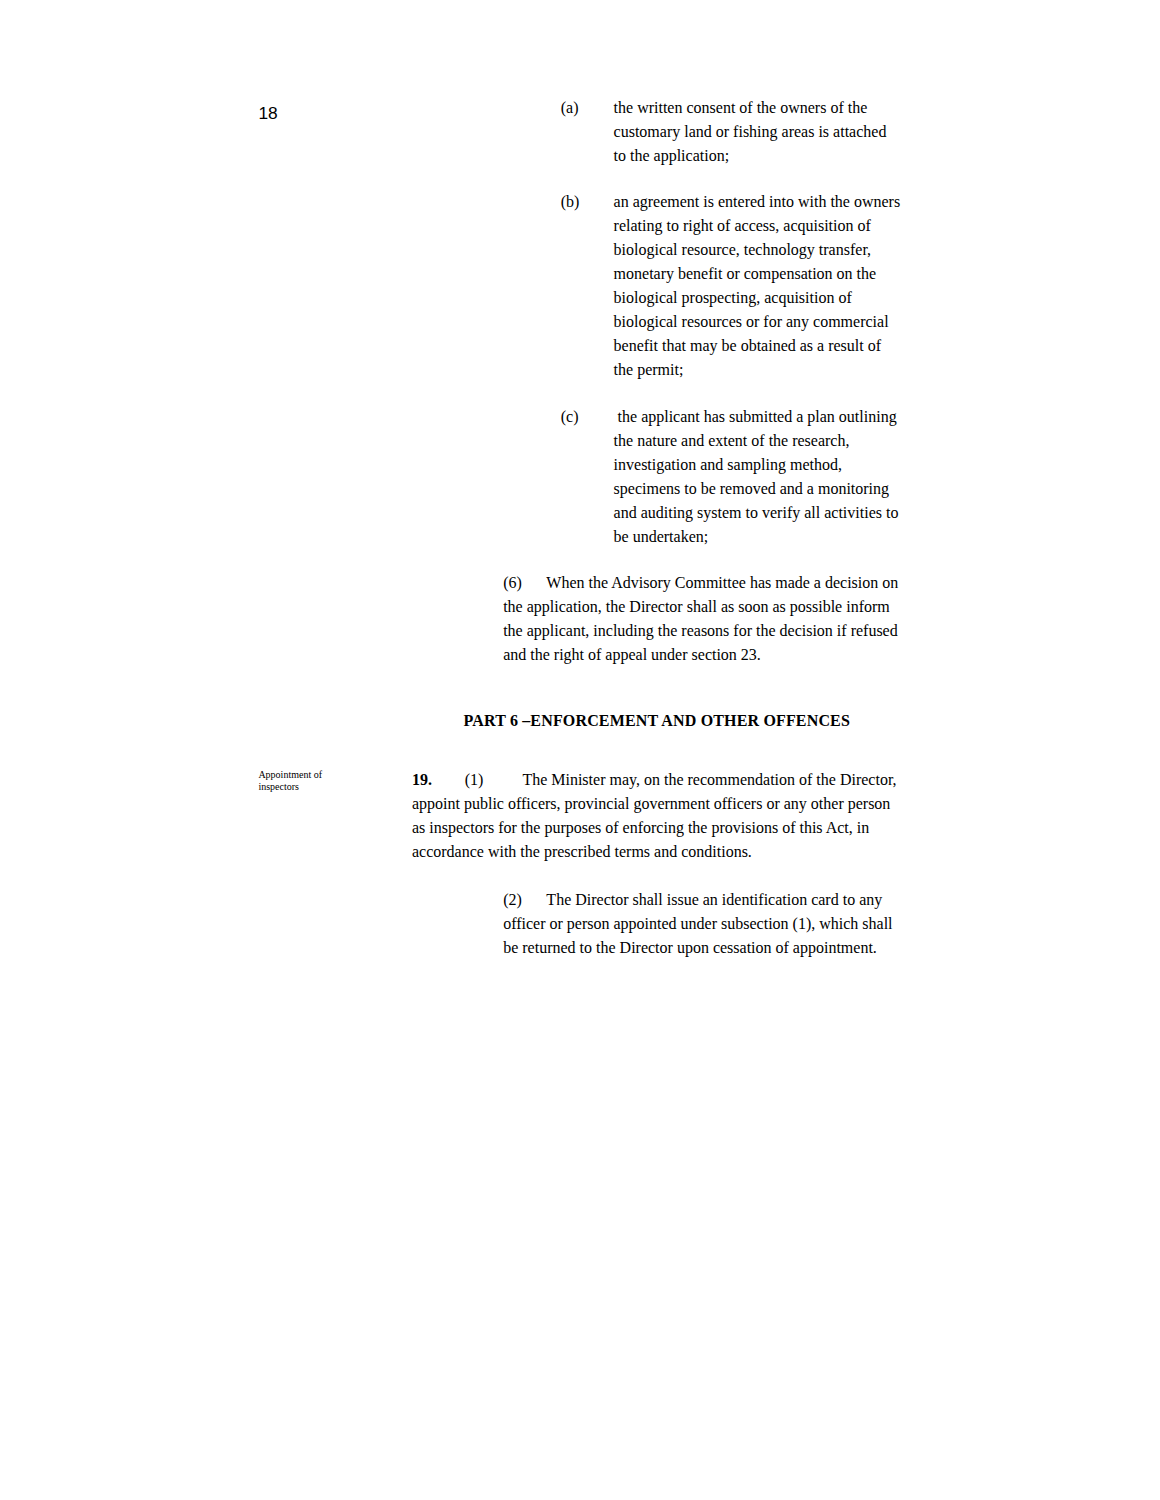18
(a)
the written consent of the owners of the customary land or fishing areas is attached to the application;
(b)
an agreement is entered into with the owners relating to right of access, acquisition of biological resource, technology transfer, monetary benefit or compensation on the biological prospecting, acquisition of biological resources or for any commercial benefit that may be obtained as a result of the permit;
(c)
the applicant has submitted a plan outlining the nature and extent of the research, investigation and sampling method, specimens to be removed and a monitoring and auditing system to verify all activities to be undertaken;
(6) When the Advisory Committee has made a decision on the application, the Director shall as soon as possible inform the applicant, including the reasons for the decision if refused and the right of appeal under section 23.
PART 6 –ENFORCEMENT AND OTHER OFFENCES
Appointment of inspectors
19.(1) The Minister may, on the recommendation of the Director, appoint public officers, provincial government officers or any other person as inspectors for the purposes of enforcing the provisions of this Act, in accordance with the prescribed terms and conditions.
(2) The Director shall issue an identification card to any officer or person appointed under subsection (1), which shall be returned to the Director upon cessation of appointment.